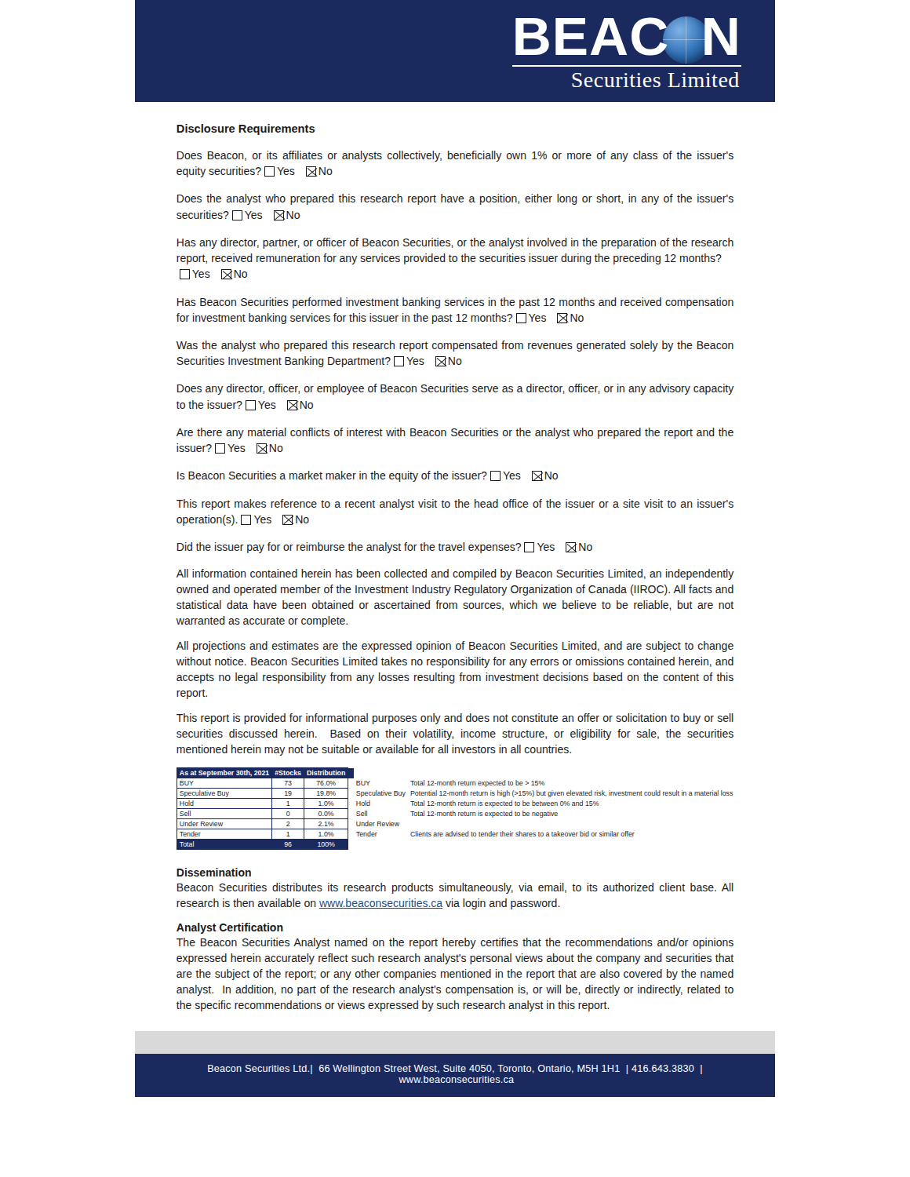BEAC N
Securities Limited
Disclosure Requirements
Does Beacon, or its affiliates or analysts collectively, beneficially own 1% or more of any class of the issuer's equity securities? Yes No
Does the analyst who prepared this research report have a position, either long or short, in any of the issuer's securities? Yes No
Has any director, partner, or officer of Beacon Securities, or the analyst involved in the preparation of the research report, received remuneration for any services provided to the securities issuer during the preceding 12 months?
Yes No
Has Beacon Securities performed investment banking services in the past 12 months and received compensation for investment banking services for this issuer in the past 12 months? Yes No
Was the analyst who prepared this research report compensated from revenues generated solely by the Beacon Securities Investment Banking Department? Yes No
Does any director, officer, or employee of Beacon Securities serve as a director, officer, or in any advisory capacity to the issuer? Yes No
Are there any material conflicts of interest with Beacon Securities or the analyst who prepared the report and the issuer? Yes No
Is Beacon Securities a market maker in the equity of the issuer? Yes No
This report makes reference to a recent analyst visit to the head office of the issuer or a site visit to an issuer's operation(s). Yes No
Did the issuer pay for or reimburse the analyst for the travel expenses? Yes No
All information contained herein has been collected and compiled by Beacon Securities Limited, an independently owned and operated member of the Investment Industry Regulatory Organization of Canada (IIROC). All facts and statistical data have been obtained or ascertained from sources, which we believe to be reliable, but are not warranted as accurate or complete.
All projections and estimates are the expressed opinion of Beacon Securities Limited, and are subject to change without notice. Beacon Securities Limited takes no responsibility for any errors or omissions contained herein, and accepts no legal responsibility from any losses resulting from investment decisions based on the content of this report.
This report is provided for informational purposes only and does not constitute an offer or solicitation to buy or sell securities discussed herein. Based on their volatility, income structure, or eligibility for sale, the securities mentioned herein may not be suitable or available for all investors in all countries.
| As at September 30th, 2021 | #Stocks | Distribution | | | |
| --- | --- | --- | --- | --- | --- |
| BUY | 73 | 76.0% | | BUY | Total 12-month return expected to be > 15% |
| Speculative Buy | 19 | 19.8% | | Speculative Buy | Potential 12-month return is high (>15%) but given elevated risk, investment could result in a material loss |
| Hold | 1 | 1.0% | | Hold | Total 12-month return is expected to be between 0% and 15% |
| Sell | 0 | 0.0% | | Sell | Total 12-month return is expected to be negative |
| Under Review | 2 | 2.1% | | Under Review | |
| Tender | 1 | 1.0% | | Tender | Clients are advised to tender their shares to a takeover bid or similar offer |
| Total | 96 | 100% | | | |
Dissemination
Beacon Securities distributes its research products simultaneously, via email, to its authorized client base. All research is then available on www.beaconsecurities.ca via login and password.
Analyst Certification
The Beacon Securities Analyst named on the report hereby certifies that the recommendations and/or opinions expressed herein accurately reflect such research analyst's personal views about the company and securities that are the subject of the report; or any other companies mentioned in the report that are also covered by the named analyst. In addition, no part of the research analyst's compensation is, or will be, directly or indirectly, related to the specific recommendations or views expressed by such research analyst in this report.
Beacon Securities Ltd.| 66 Wellington Street West, Suite 4050, Toronto, Ontario, M5H 1H1 | 416.643.3830 | www.beaconsecurities.ca